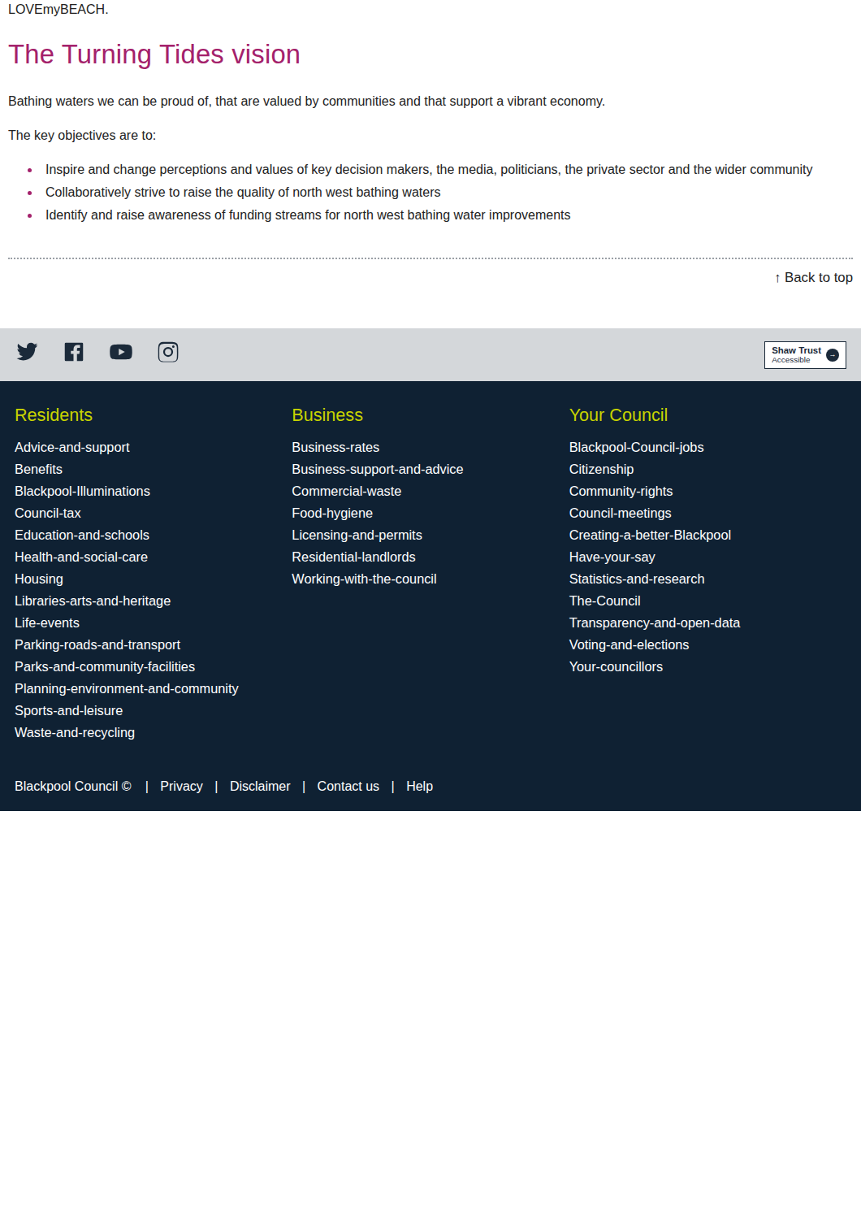LOVEmyBEACH.
The Turning Tides vision
Bathing waters we can be proud of, that are valued by communities and that support a vibrant economy.
The key objectives are to:
Inspire and change perceptions and values of key decision makers, the media, politicians, the private sector and the wider community
Collaboratively strive to raise the quality of north west bathing waters
Identify and raise awareness of funding streams for north west bathing water improvements
↑ Back to top
Shaw Trust Accessible
→
Residents
Advice-and-support
Benefits
Blackpool-Illuminations
Council-tax
Education-and-schools
Health-and-social-care
Housing
Libraries-arts-and-heritage
Life-events
Parking-roads-and-transport
Parks-and-community-facilities
Planning-environment-and-community
Sports-and-leisure
Waste-and-recycling
Business
Business-rates
Business-support-and-advice
Commercial-waste
Food-hygiene
Licensing-and-permits
Residential-landlords
Working-with-the-council
Your Council
Blackpool-Council-jobs
Citizenship
Community-rights
Council-meetings
Creating-a-better-Blackpool
Have-your-say
Statistics-and-research
The-Council
Transparency-and-open-data
Voting-and-elections
Your-councillors
Blackpool Council © | Privacy | Disclaimer | Contact us | Help